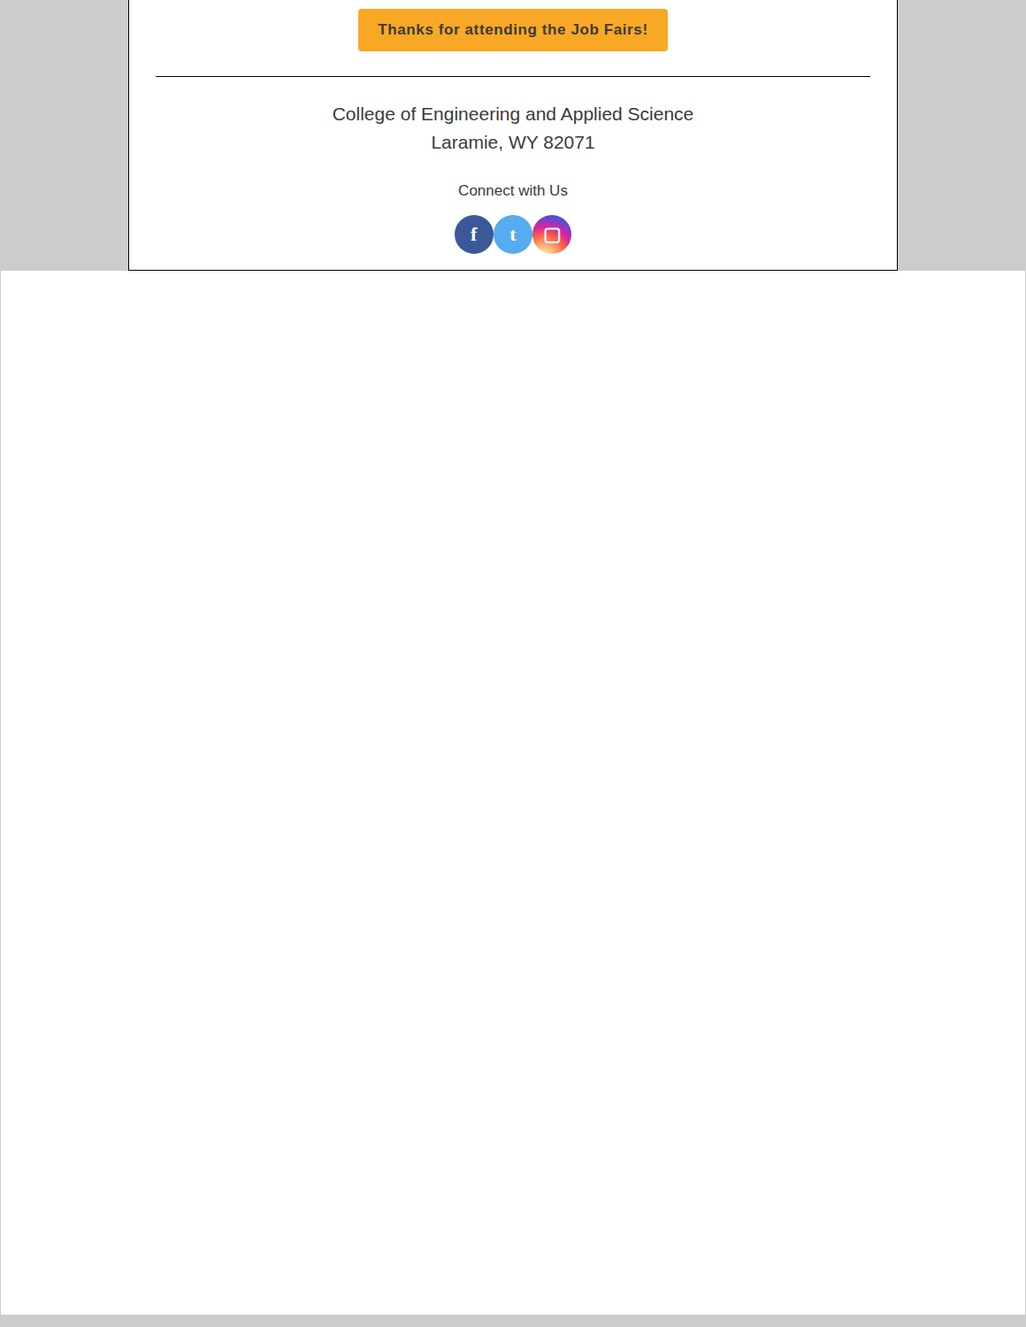Thanks for attending the Job Fairs!
College of Engineering and Applied Science
Laramie, WY 82071
Connect with Us
f t ▢